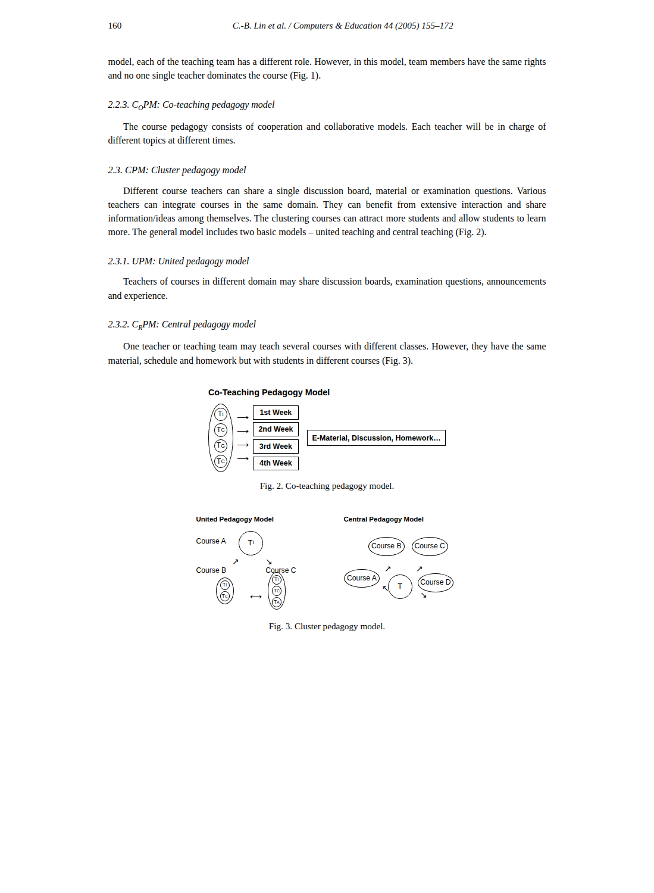160
C.-B. Lin et al. / Computers & Education 44 (2005) 155–172
model, each of the teaching team has a different role. However, in this model, team members have the same rights and no one single teacher dominates the course (Fig. 1).
2.2.3. COPM: Co-teaching pedagogy model
The course pedagogy consists of cooperation and collaborative models. Each teacher will be in charge of different topics at different times.
2.3. CPM: Cluster pedagogy model
Different course teachers can share a single discussion board, material or examination questions. Various teachers can integrate courses in the same domain. They can benefit from extensive interaction and share information/ideas among themselves. The clustering courses can attract more students and allow students to learn more. The general model includes two basic models – united teaching and central teaching (Fig. 2).
2.3.1. UPM: United pedagogy model
Teachers of courses in different domain may share discussion boards, examination questions, announcements and experience.
2.3.2. CRPM: Central pedagogy model
One teacher or teaching team may teach several courses with different classes. However, they have the same material, schedule and homework but with students in different courses (Fig. 3).
Co-Teaching Pedagogy Model
TI
TC
TG
TC
⟶ ⟶ ⟶ ⟶
1st Week
2nd Week
3rd Week
4th Week
E-Material, Discussion, Homework…
Fig. 2. Co-teaching pedagogy model.
United Pedagogy Model
Course A
TI
Course B Course C ↗ ↘
TI
TC
TI
TC
TA
⟷
Central Pedagogy Model
Course B
Course C
Course A
Course D
T
↗ ↗ ↖ ↘
Fig. 3. Cluster pedagogy model.